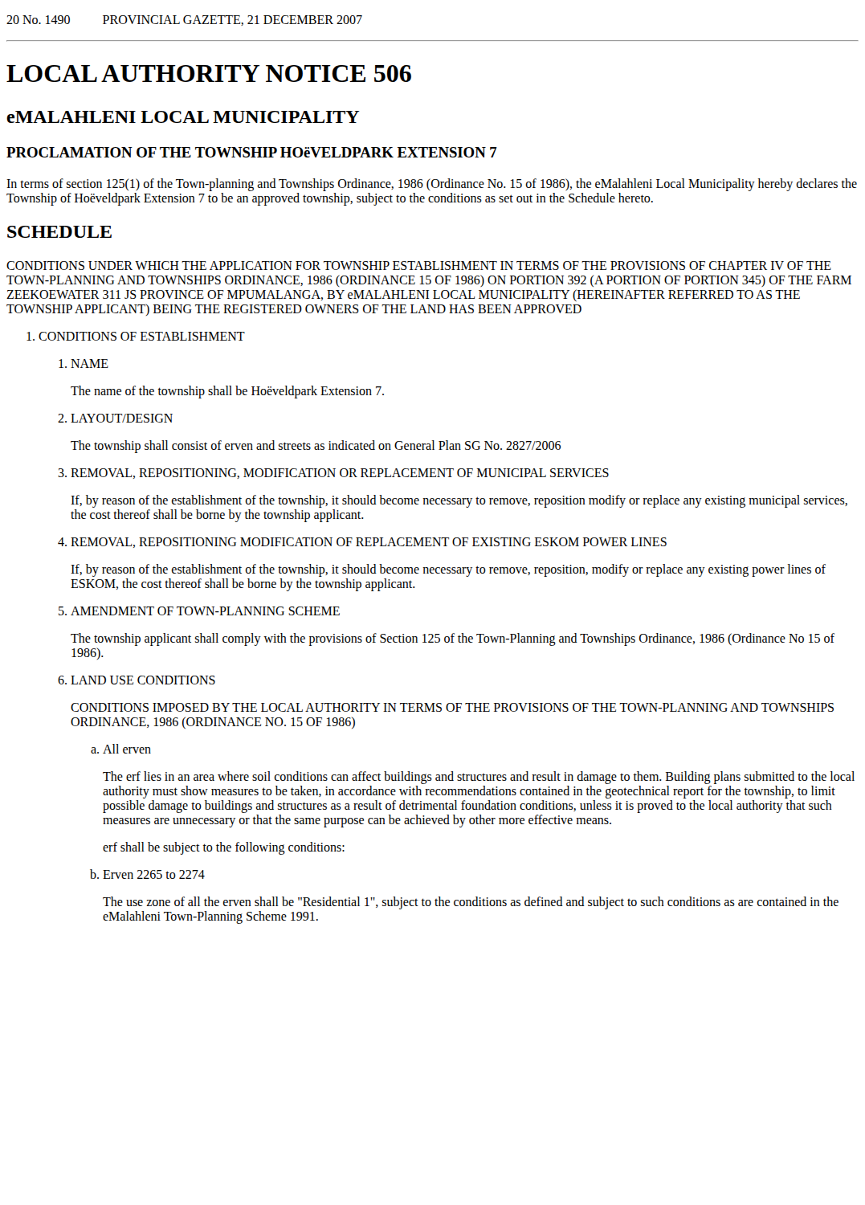20 No. 1490 PROVINCIAL GAZETTE, 21 DECEMBER 2007
LOCAL AUTHORITY NOTICE 506
eMALAHLENI LOCAL MUNICIPALITY
PROCLAMATION OF THE TOWNSHIP HOëVELDPARK EXTENSION 7
In terms of section 125(1) of the Town-planning and Townships Ordinance, 1986 (Ordinance No. 15 of 1986), the eMalahleni Local Municipality hereby declares the Township of Hoëveldpark Extension 7 to be an approved township, subject to the conditions as set out in the Schedule hereto.
SCHEDULE
CONDITIONS UNDER WHICH THE APPLICATION FOR TOWNSHIP ESTABLISHMENT IN TERMS OF THE PROVISIONS OF CHAPTER IV OF THE TOWN-PLANNING AND TOWNSHIPS ORDINANCE, 1986 (ORDINANCE 15 OF 1986) ON PORTION 392 (A PORTION OF PORTION 345) OF THE FARM ZEEKOEWATER 311 JS PROVINCE OF MPUMALANGA, BY eMALAHLENI LOCAL MUNICIPALITY (HEREINAFTER REFERRED TO AS THE TOWNSHIP APPLICANT) BEING THE REGISTERED OWNERS OF THE LAND HAS BEEN APPROVED
CONDITIONS OF ESTABLISHMENT
NAME
The name of the township shall be Hoëveldpark Extension 7.
LAYOUT/DESIGN
The township shall consist of erven and streets as indicated on General Plan SG No. 2827/2006
REMOVAL, REPOSITIONING, MODIFICATION OR REPLACEMENT OF MUNICIPAL SERVICES
If, by reason of the establishment of the township, it should become necessary to remove, reposition modify or replace any existing municipal services, the cost thereof shall be borne by the township applicant.
REMOVAL, REPOSITIONING MODIFICATION OF REPLACEMENT OF EXISTING ESKOM POWER LINES
If, by reason of the establishment of the township, it should become necessary to remove, reposition, modify or replace any existing power lines of ESKOM, the cost thereof shall be borne by the township applicant.
AMENDMENT OF TOWN-PLANNING SCHEME
The township applicant shall comply with the provisions of Section 125 of the Town-Planning and Townships Ordinance, 1986 (Ordinance No 15 of 1986).
LAND USE CONDITIONS
CONDITIONS IMPOSED BY THE LOCAL AUTHORITY IN TERMS OF THE PROVISIONS OF THE TOWN-PLANNING AND TOWNSHIPS ORDINANCE, 1986 (ORDINANCE NO. 15 OF 1986)
All erven
The erf lies in an area where soil conditions can affect buildings and structures and result in damage to them. Building plans submitted to the local authority must show measures to be taken, in accordance with recommendations contained in the geotechnical report for the township, to limit possible damage to buildings and structures as a result of detrimental foundation conditions, unless it is proved to the local authority that such measures are unnecessary or that the same purpose can be achieved by other more effective means.
erf shall be subject to the following conditions:
Erven 2265 to 2274
The use zone of all the erven shall be "Residential 1", subject to the conditions as defined and subject to such conditions as are contained in the eMalahleni Town-Planning Scheme 1991.